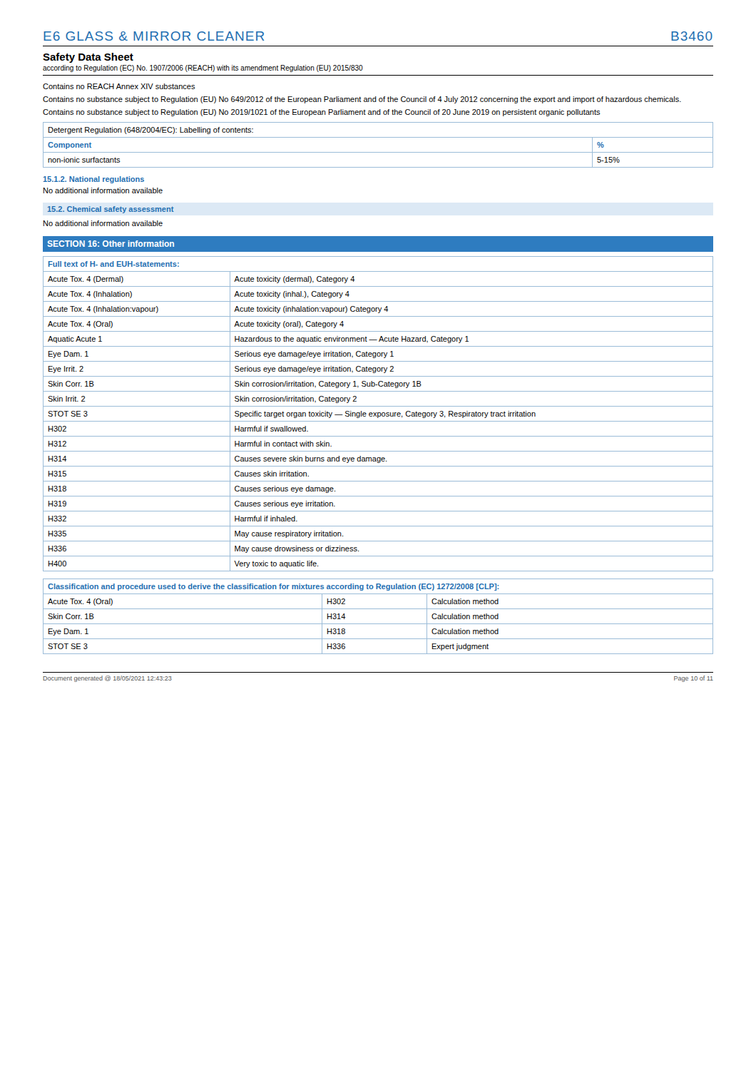E6 GLASS & MIRROR CLEANER
B3460
Safety Data Sheet
according to Regulation (EC) No. 1907/2006 (REACH) with its amendment Regulation (EU) 2015/830
Contains no REACH Annex XIV substances
Contains no substance subject to Regulation (EU) No 649/2012 of the European Parliament and of the Council of 4 July 2012 concerning the export and import of hazardous chemicals.
Contains no substance subject to Regulation (EU) No 2019/1021 of the European Parliament and of the Council of 20 June 2019 on persistent organic pollutants
| Detergent Regulation (648/2004/EC): Labelling of contents: |
| Component | % |
| non-ionic surfactants | 5-15% |
15.1.2. National regulations
No additional information available
15.2. Chemical safety assessment
No additional information available
SECTION 16: Other information
| Full text of H- and EUH-statements: |
| --- |
| Acute Tox. 4 (Dermal) | Acute toxicity (dermal), Category 4 |
| Acute Tox. 4 (Inhalation) | Acute toxicity (inhal.), Category 4 |
| Acute Tox. 4 (Inhalation:vapour) | Acute toxicity (inhalation:vapour) Category 4 |
| Acute Tox. 4 (Oral) | Acute toxicity (oral), Category 4 |
| Aquatic Acute 1 | Hazardous to the aquatic environment — Acute Hazard, Category 1 |
| Eye Dam. 1 | Serious eye damage/eye irritation, Category 1 |
| Eye Irrit. 2 | Serious eye damage/eye irritation, Category 2 |
| Skin Corr. 1B | Skin corrosion/irritation, Category 1, Sub-Category 1B |
| Skin Irrit. 2 | Skin corrosion/irritation, Category 2 |
| STOT SE 3 | Specific target organ toxicity — Single exposure, Category 3, Respiratory tract irritation |
| H302 | Harmful if swallowed. |
| H312 | Harmful in contact with skin. |
| H314 | Causes severe skin burns and eye damage. |
| H315 | Causes skin irritation. |
| H318 | Causes serious eye damage. |
| H319 | Causes serious eye irritation. |
| H332 | Harmful if inhaled. |
| H335 | May cause respiratory irritation. |
| H336 | May cause drowsiness or dizziness. |
| H400 | Very toxic to aquatic life. |
| Classification and procedure used to derive the classification for mixtures according to Regulation (EC) 1272/2008 [CLP]: |
| --- |
| Acute Tox. 4 (Oral) | H302 | Calculation method |
| Skin Corr. 1B | H314 | Calculation method |
| Eye Dam. 1 | H318 | Calculation method |
| STOT SE 3 | H336 | Expert judgment |
Document generated @ 18/05/2021 12:43:23
Page 10 of 11